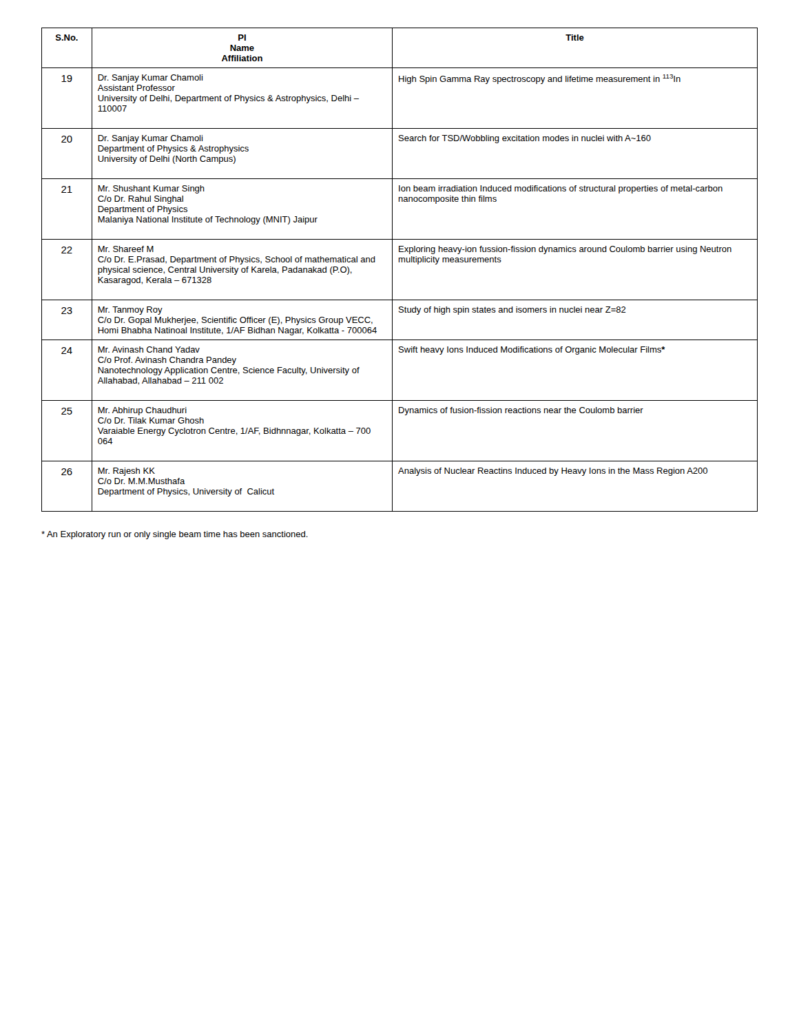| S.No. | PI Name Affiliation | Title |
| --- | --- | --- |
| 19 | Dr. Sanjay Kumar Chamoli Assistant Professor University of Delhi, Department of Physics & Astrophysics, Delhi – 110007 | High Spin Gamma Ray spectroscopy and lifetime measurement in 113 In |
| 20 | Dr. Sanjay Kumar Chamoli Department of Physics & Astrophysics University of Delhi (North Campus) | Search for TSD/Wobbling excitation modes in nuclei with A~160 |
| 21 | Mr. Shushant Kumar Singh C/o Dr. Rahul Singhal Department of Physics Malaniya National Institute of Technology (MNIT) Jaipur | Ion beam irradiation Induced modifications of structural properties of metal-carbon nanocomposite thin films |
| 22 | Mr. Shareef M C/o Dr. E.Prasad, Department of Physics, School of mathematical and physical science, Central University of Karela, Padanakad (P.O), Kasaragod, Kerala – 671328 | Exploring heavy-ion fussion-fission dynamics around Coulomb barrier using Neutron multiplicity measurements |
| 23 | Mr. Tanmoy Roy C/o Dr. Gopal Mukherjee, Scientific Officer (E), Physics Group VECC, Homi Bhabha Natinoal Institute, 1/AF Bidhan Nagar, Kolkatta - 700064 | Study of high spin states and isomers in nuclei near Z=82 |
| 24 | Mr. Avinash Chand Yadav C/o Prof. Avinash Chandra Pandey Nanotechnology Application Centre, Science Faculty, University of Allahabad, Allahabad – 211 002 | Swift heavy Ions Induced Modifications of Organic Molecular Films * |
| 25 | Mr. Abhirup Chaudhuri C/o Dr. Tilak Kumar Ghosh Varaiable Energy Cyclotron Centre, 1/AF, Bidhnnagar, Kolkatta – 700 064 | Dynamics of fusion-fission reactions near the Coulomb barrier |
| 26 | Mr. Rajesh KK C/o Dr. M.M.Musthafa Department of Physics, University of Calicut | Analysis of Nuclear Reactins Induced by Heavy Ions in the Mass Region A200 |
* An Exploratory run or only single beam time has been sanctioned.